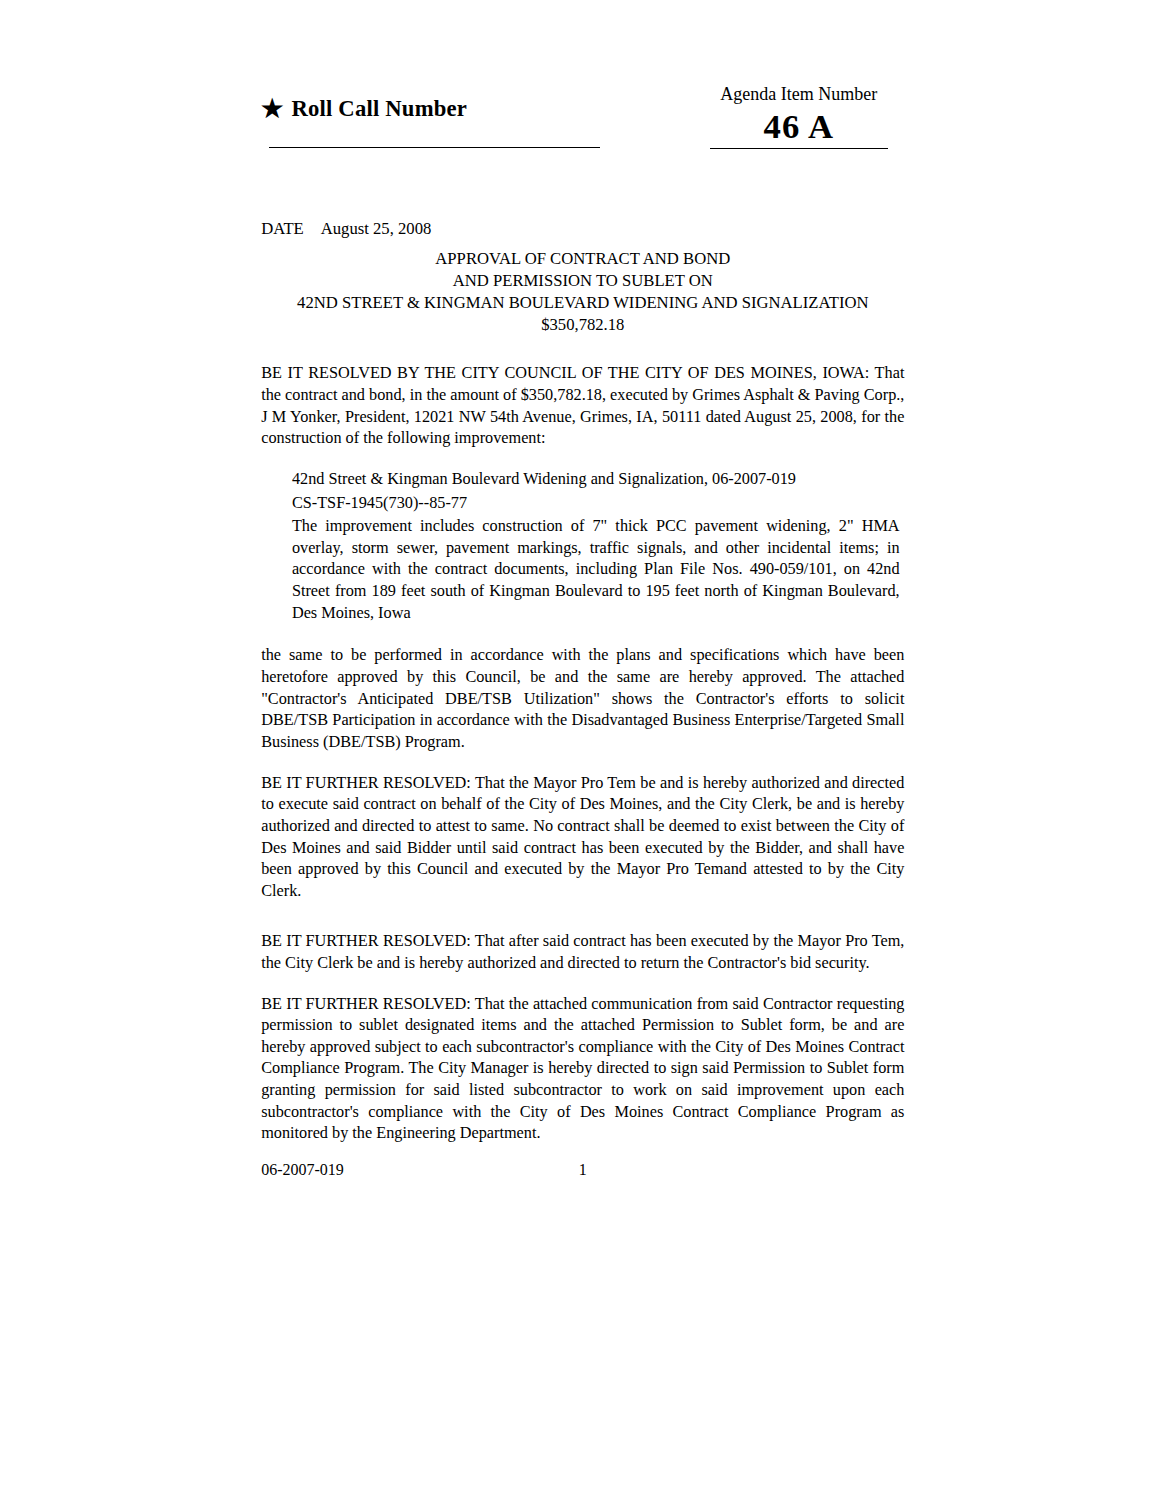★Roll Call Number
Agenda Item Number
46 A
DATEAugust 25, 2008
APPROVAL OF CONTRACT AND BOND
AND PERMISSION TO SUBLET ON
42ND STREET & KINGMAN BOULEVARD WIDENING AND SIGNALIZATION
$350,782.18
BE IT RESOLVED BY THE CITY COUNCIL OF THE CITY OF DES MOINES, IOWA: That the contract and bond, in the amount of $350,782.18, executed by Grimes Asphalt & Paving Corp., J M Yonker, President, 12021 NW 54th Avenue, Grimes, IA, 50111 dated August 25, 2008, for the construction of the following improvement:
42nd Street & Kingman Boulevard Widening and Signalization, 06-2007-019
CS-TSF-1945(730)--85-77
The improvement includes construction of 7" thick PCC pavement widening, 2" HMA overlay, storm sewer, pavement markings, traffic signals, and other incidental items; in accordance with the contract documents, including Plan File Nos. 490-059/101, on 42nd Street from 189 feet south of Kingman Boulevard to 195 feet north of Kingman Boulevard, Des Moines, Iowa
the same to be performed in accordance with the plans and specifications which have been heretofore approved by this Council, be and the same are hereby approved. The attached "Contractor's Anticipated DBE/TSB Utilization" shows the Contractor's efforts to solicit DBE/TSB Participation in accordance with the Disadvantaged Business Enterprise/Targeted Small Business (DBE/TSB) Program.
BE IT FURTHER RESOLVED: That the Mayor Pro Tem be and is hereby authorized and directed to execute said contract on behalf of the City of Des Moines, and the City Clerk, be and is hereby authorized and directed to attest to same. No contract shall be deemed to exist between the City of Des Moines and said Bidder until said contract has been executed by the Bidder, and shall have been approved by this Council and executed by the Mayor Pro Temand attested to by the City Clerk.
BE IT FURTHER RESOLVED: That after said contract has been executed by the Mayor Pro Tem, the City Clerk be and is hereby authorized and directed to return the Contractor's bid security.
BE IT FURTHER RESOLVED: That the attached communication from said Contractor requesting permission to sublet designated items and the attached Permission to Sublet form, be and are hereby approved subject to each subcontractor's compliance with the City of Des Moines Contract Compliance Program. The City Manager is hereby directed to sign said Permission to Sublet form granting permission for said listed subcontractor to work on said improvement upon each subcontractor's compliance with the City of Des Moines Contract Compliance Program as monitored by the Engineering Department.
06-2007-019 1